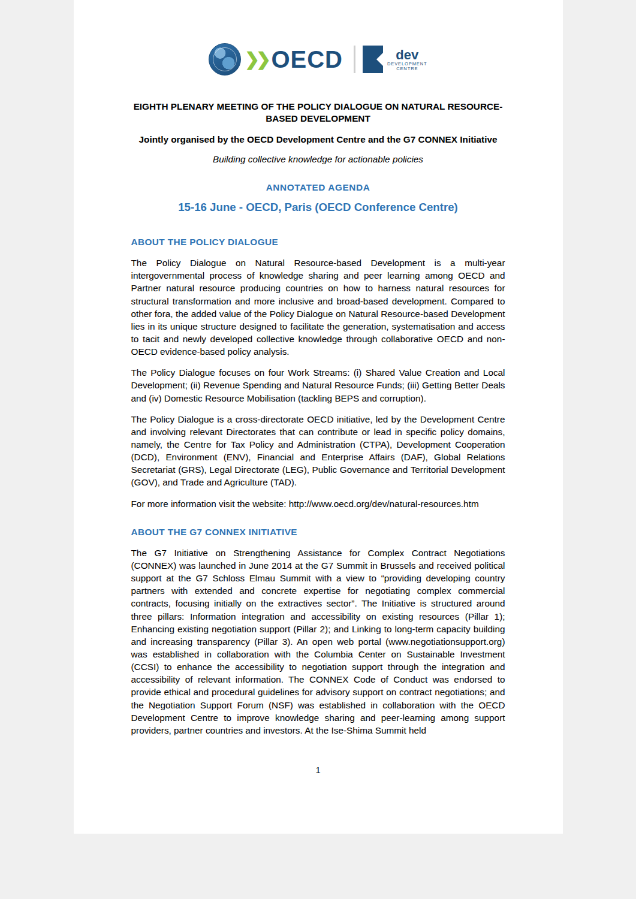❯❯ OECD
dev Development Centre
Eighth Plenary Meeting of the Policy Dialogue on Natural Resource-based Development
Jointly organised by the OECD Development Centre and the G7 CONNEX Initiative
Building collective knowledge for actionable policies
Annotated Agenda
15-16 June - OECD, Paris (OECD Conference Centre)
About the Policy Dialogue
The Policy Dialogue on Natural Resource-based Development is a multi-year intergovernmental process of knowledge sharing and peer learning among OECD and Partner natural resource producing countries on how to harness natural resources for structural transformation and more inclusive and broad-based development. Compared to other fora, the added value of the Policy Dialogue on Natural Resource-based Development lies in its unique structure designed to facilitate the generation, systematisation and access to tacit and newly developed collective knowledge through collaborative OECD and non-OECD evidence-based policy analysis.
The Policy Dialogue focuses on four Work Streams: (i) Shared Value Creation and Local Development; (ii) Revenue Spending and Natural Resource Funds; (iii) Getting Better Deals and (iv) Domestic Resource Mobilisation (tackling BEPS and corruption).
The Policy Dialogue is a cross-directorate OECD initiative, led by the Development Centre and involving relevant Directorates that can contribute or lead in specific policy domains, namely, the Centre for Tax Policy and Administration (CTPA), Development Cooperation (DCD), Environment (ENV), Financial and Enterprise Affairs (DAF), Global Relations Secretariat (GRS), Legal Directorate (LEG), Public Governance and Territorial Development (GOV), and Trade and Agriculture (TAD).
For more information visit the website: http://www.oecd.org/dev/natural-resources.htm
About the G7 CONNEX Initiative
The G7 Initiative on Strengthening Assistance for Complex Contract Negotiations (CONNEX) was launched in June 2014 at the G7 Summit in Brussels and received political support at the G7 Schloss Elmau Summit with a view to “providing developing country partners with extended and concrete expertise for negotiating complex commercial contracts, focusing initially on the extractives sector”. The Initiative is structured around three pillars: Information integration and accessibility on existing resources (Pillar 1); Enhancing existing negotiation support (Pillar 2); and Linking to long-term capacity building and increasing transparency (Pillar 3). An open web portal (www.negotiationsupport.org) was established in collaboration with the Columbia Center on Sustainable Investment (CCSI) to enhance the accessibility to negotiation support through the integration and accessibility of relevant information. The CONNEX Code of Conduct was endorsed to provide ethical and procedural guidelines for advisory support on contract negotiations; and the Negotiation Support Forum (NSF) was established in collaboration with the OECD Development Centre to improve knowledge sharing and peer-learning among support providers, partner countries and investors. At the Ise-Shima Summit held
1